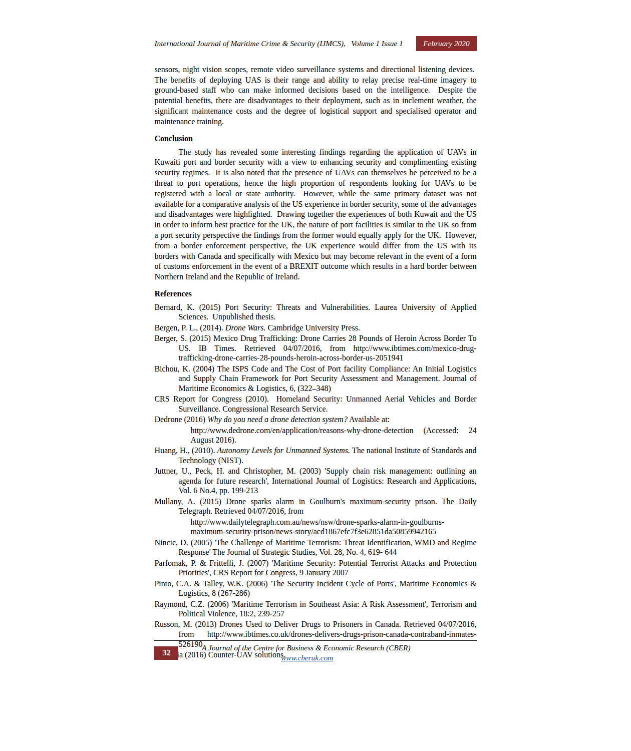International Journal of Maritime Crime & Security (IJMCS), Volume 1 Issue 1
February 2020
sensors, night vision scopes, remote video surveillance systems and directional listening devices. The benefits of deploying UAS is their range and ability to relay precise real-time imagery to ground-based staff who can make informed decisions based on the intelligence. Despite the potential benefits, there are disadvantages to their deployment, such as in inclement weather, the significant maintenance costs and the degree of logistical support and specialised operator and maintenance training.
Conclusion
The study has revealed some interesting findings regarding the application of UAVs in Kuwaiti port and border security with a view to enhancing security and complimenting existing security regimes. It is also noted that the presence of UAVs can themselves be perceived to be a threat to port operations, hence the high proportion of respondents looking for UAVs to be registered with a local or state authority. However, while the same primary dataset was not available for a comparative analysis of the US experience in border security, some of the advantages and disadvantages were highlighted. Drawing together the experiences of both Kuwait and the US in order to inform best practice for the UK, the nature of port facilities is similar to the UK so from a port security perspective the findings from the former would equally apply for the UK. However, from a border enforcement perspective, the UK experience would differ from the US with its borders with Canada and specifically with Mexico but may become relevant in the event of a form of customs enforcement in the event of a BREXIT outcome which results in a hard border between Northern Ireland and the Republic of Ireland.
References
Bernard, K. (2015) Port Security: Threats and Vulnerabilities. Laurea University of Applied Sciences. Unpublished thesis.
Bergen, P. L., (2014). Drone Wars. Cambridge University Press.
Berger, S. (2015) Mexico Drug Trafficking: Drone Carries 28 Pounds of Heroin Across Border To US. IB Times. Retrieved 04/07/2016, from http://www.ibtimes.com/mexico-drug-trafficking-drone-carries-28-pounds-heroin-across-border-us-2051941
Bichou, K. (2004) The ISPS Code and The Cost of Port facility Compliance: An Initial Logistics and Supply Chain Framework for Port Security Assessment and Management. Journal of Maritime Economics & Logistics, 6, (322–348)
CRS Report for Congress (2010). Homeland Security: Unmanned Aerial Vehicles and Border Surveillance. Congressional Research Service.
Dedrone (2016) Why do you need a drone detection system? Available at:
http://www.dedrone.com/en/application/reasons-why-drone-detection (Accessed: 24 August 2016).
Huang, H., (2010). Autonomy Levels for Unmanned Systems. The national Institute of Standards and Technology (NIST).
Juttner, U., Peck, H. and Christopher, M. (2003) 'Supply chain risk management: outlining an agenda for future research', International Journal of Logistics: Research and Applications, Vol. 6 No.4, pp. 199-213
Mullany, A. (2015) Drone sparks alarm in Goulburn's maximum-security prison. The Daily Telegraph. Retrieved 04/07/2016, from
http://www.dailytelegraph.com.au/news/nsw/drone-sparks-alarm-in-goulburns-maximum-security-prison/news-story/acd1867efc7f3e62851da50859942165
Nincic, D. (2005) 'The Challenge of Maritime Terrorism: Threat Identification, WMD and Regime Response' The Journal of Strategic Studies, Vol. 28, No. 4, 619- 644
Parfomak, P. & Frittelli, J. (2007) 'Maritime Security: Potential Terrorist Attacks and Protection Priorities', CRS Report for Congress, 9 January 2007
Pinto, C.A. & Talley, W.K. (2006) 'The Security Incident Cycle of Ports', Maritime Economics & Logistics, 8 (267-286)
Raymond, C.Z. (2006) 'Maritime Terrorism in Southeast Asia: A Risk Assessment', Terrorism and Political Violence, 18:2, 239-257
Russon, M. (2013) Drones Used to Deliver Drugs to Prisoners in Canada. Retrieved 04/07/2016, from http://www.ibtimes.co.uk/drones-delivers-drugs-prison-canada-contraband-inmates-526190
Synergia (2016) Counter-UAV solutions.
32
A Journal of the Centre for Business & Economic Research (CBER) www.cberuk.com